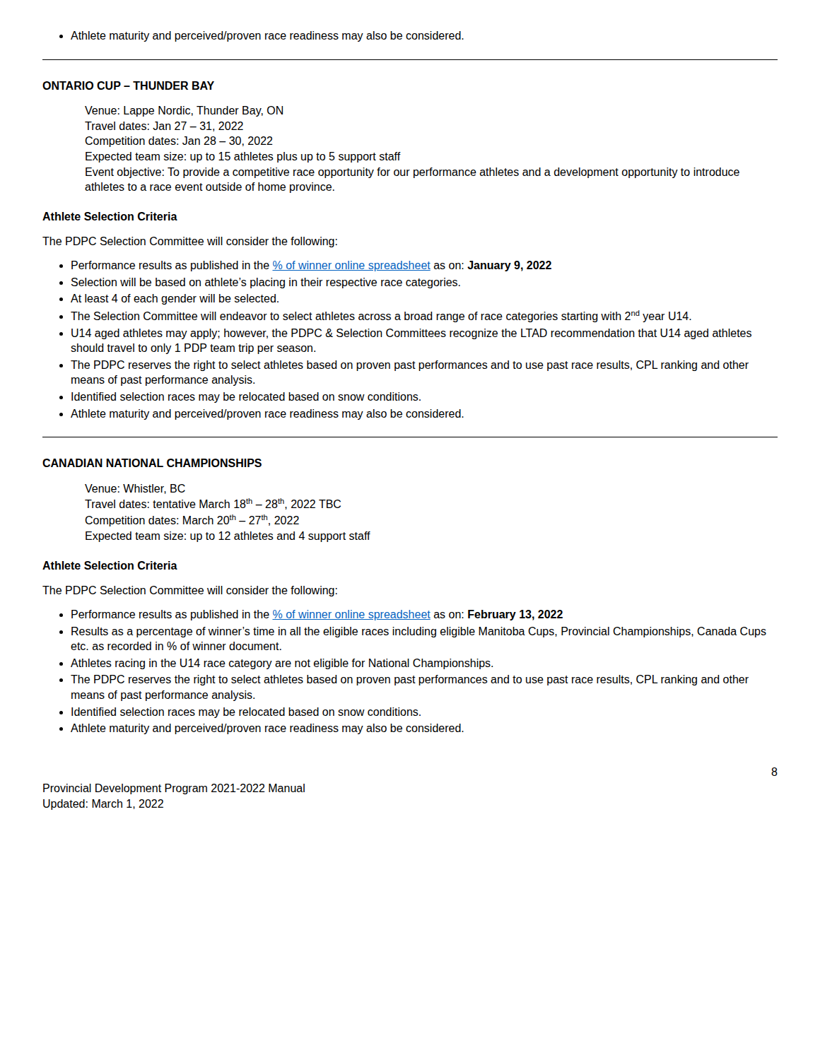Athlete maturity and perceived/proven race readiness may also be considered.
ONTARIO CUP – THUNDER BAY
Venue: Lappe Nordic, Thunder Bay, ON
Travel dates: Jan 27 – 31, 2022
Competition dates: Jan 28 – 30, 2022
Expected team size: up to 15 athletes plus up to 5 support staff
Event objective: To provide a competitive race opportunity for our performance athletes and a development opportunity to introduce athletes to a race event outside of home province.
Athlete Selection Criteria
The PDPC Selection Committee will consider the following:
Performance results as published in the % of winner online spreadsheet as on: January 9, 2022
Selection will be based on athlete’s placing in their respective race categories.
At least 4 of each gender will be selected.
The Selection Committee will endeavor to select athletes across a broad range of race categories starting with 2nd year U14.
U14 aged athletes may apply; however, the PDPC & Selection Committees recognize the LTAD recommendation that U14 aged athletes should travel to only 1 PDP team trip per season.
The PDPC reserves the right to select athletes based on proven past performances and to use past race results, CPL ranking and other means of past performance analysis.
Identified selection races may be relocated based on snow conditions.
Athlete maturity and perceived/proven race readiness may also be considered.
CANADIAN NATIONAL CHAMPIONSHIPS
Venue: Whistler, BC
Travel dates: tentative March 18th – 28th, 2022 TBC
Competition dates: March 20th – 27th, 2022
Expected team size: up to 12 athletes and 4 support staff
Athlete Selection Criteria
The PDPC Selection Committee will consider the following:
Performance results as published in the % of winner online spreadsheet as on: February 13, 2022
Results as a percentage of winner’s time in all the eligible races including eligible Manitoba Cups, Provincial Championships, Canada Cups etc. as recorded in % of winner document.
Athletes racing in the U14 race category are not eligible for National Championships.
The PDPC reserves the right to select athletes based on proven past performances and to use past race results, CPL ranking and other means of past performance analysis.
Identified selection races may be relocated based on snow conditions.
Athlete maturity and perceived/proven race readiness may also be considered.
8
Provincial Development Program 2021-2022 Manual
Updated: March 1, 2022